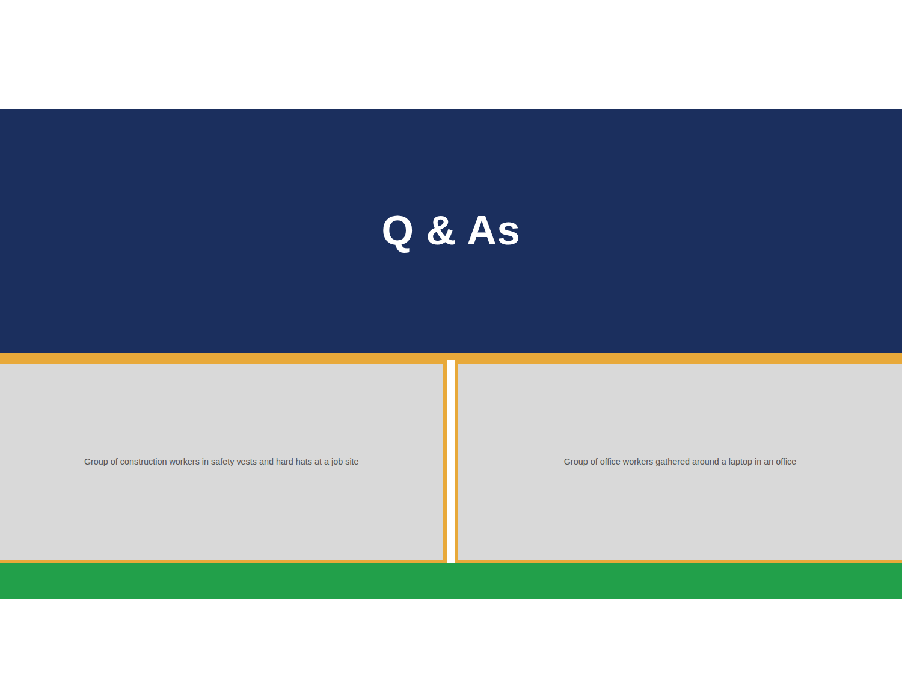Q & As
Group of construction workers in safety vests and hard hats at a job site
Group of office workers gathered around a laptop in an office